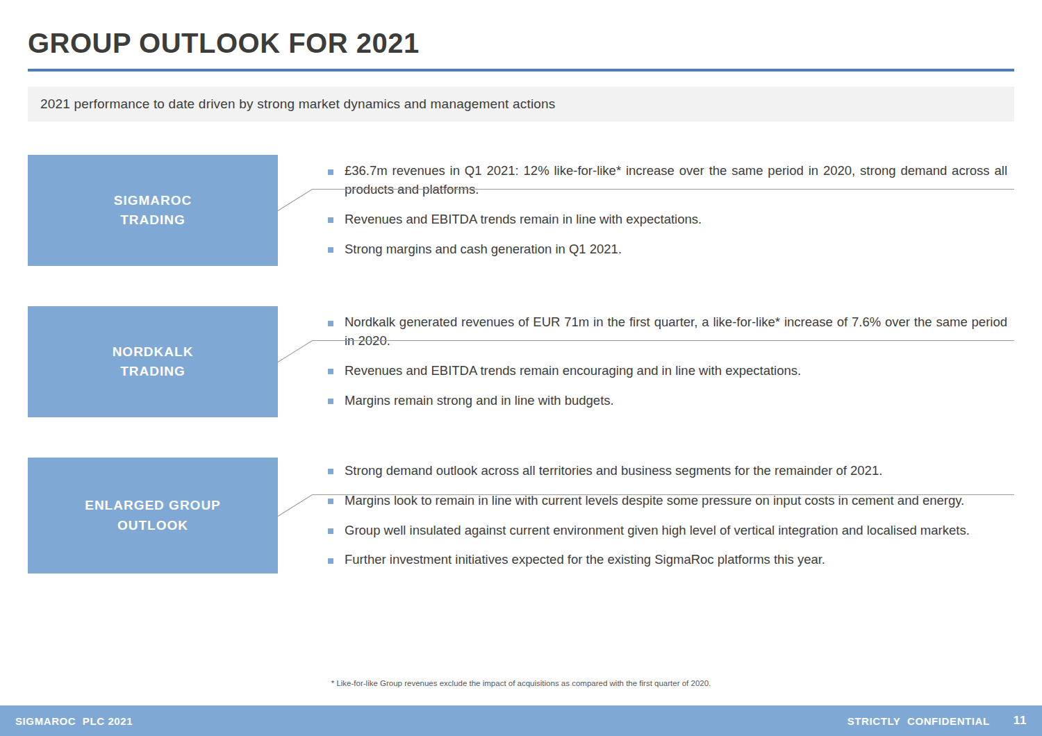Group outlook for 2021
2021 performance to date driven by strong market dynamics and management actions
SIGMAROC
TRADING
£36.7m revenues in Q1 2021: 12% like-for-like* increase over the same period in 2020, strong demand across all products and platforms.
Revenues and EBITDA trends remain in line with expectations.
Strong margins and cash generation in Q1 2021.
NORDKALK
TRADING
Nordkalk generated revenues of EUR 71m in the first quarter, a like-for-like* increase of 7.6% over the same period in 2020.
Revenues and EBITDA trends remain encouraging and in line with expectations.
Margins remain strong and in line with budgets.
ENLARGED GROUP
OUTLOOK
Strong demand outlook across all territories and business segments for the remainder of 2021.
Margins look to remain in line with current levels despite some pressure on input costs in cement and energy.
Group well insulated against current environment given high level of vertical integration and localised markets.
Further investment initiatives expected for the existing SigmaRoc platforms this year.
* Like-for-like Group revenues exclude the impact of acquisitions as compared with the first quarter of 2020.
SIGMAROC PLC 2021
STRICTLY CONFIDENTIAL 11